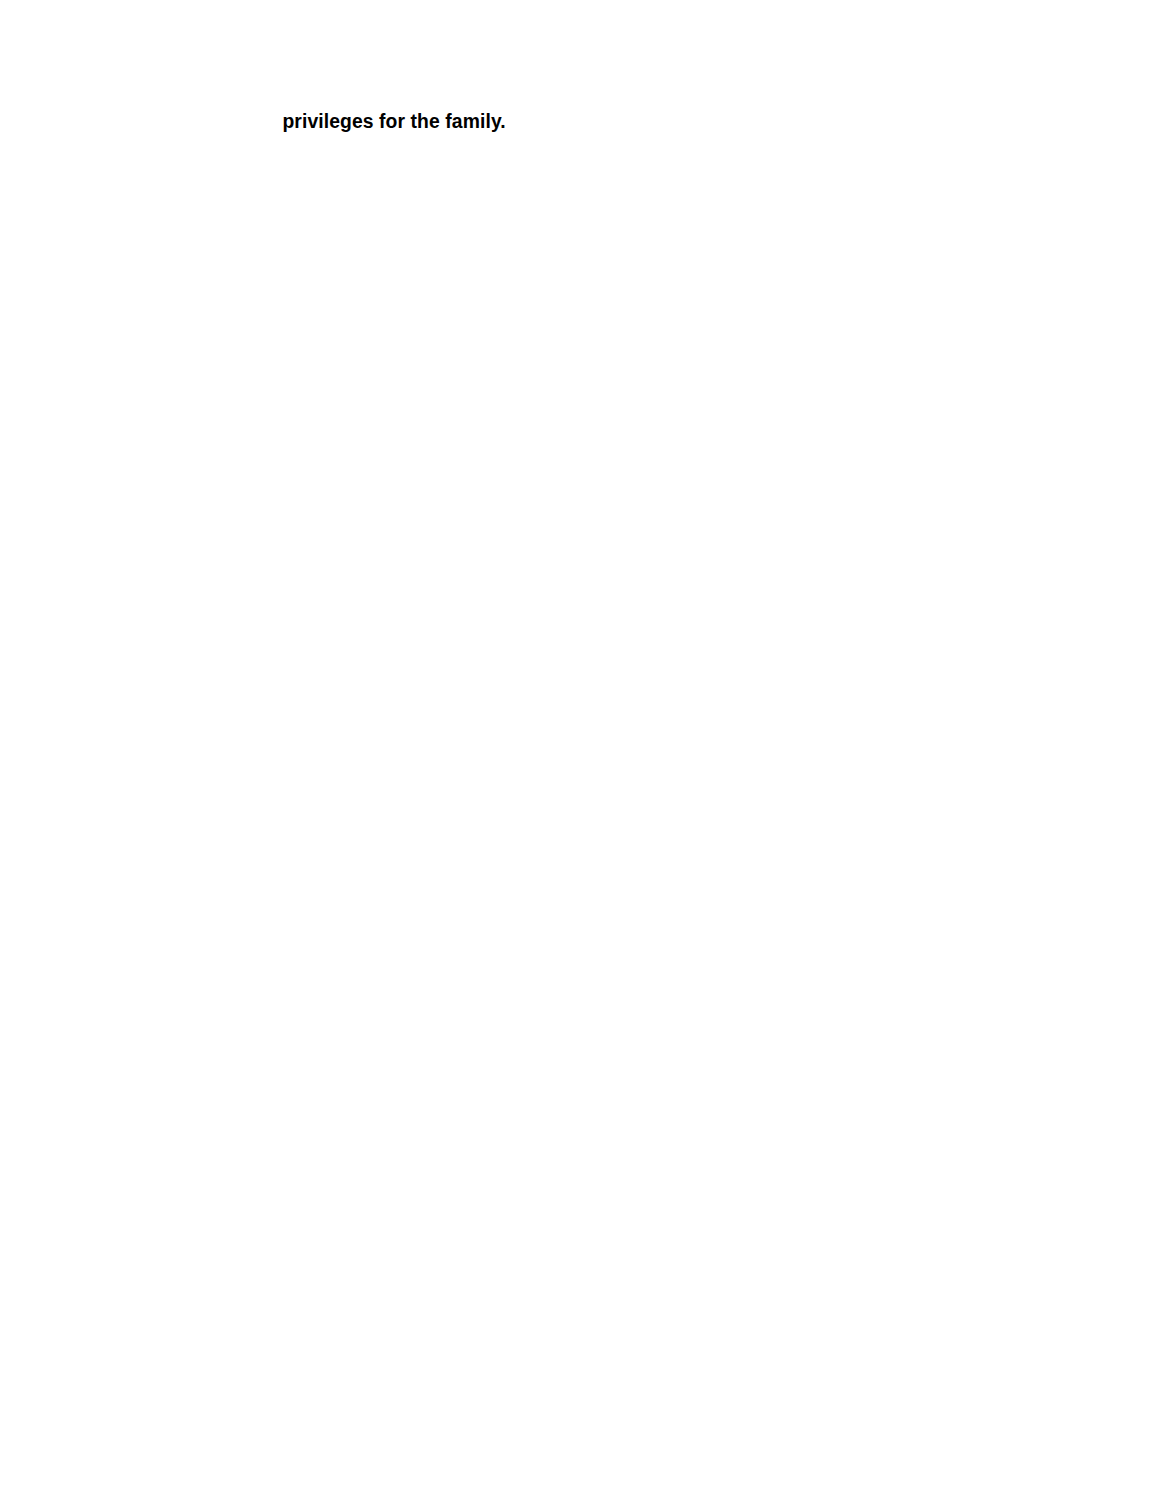privileges for the family.